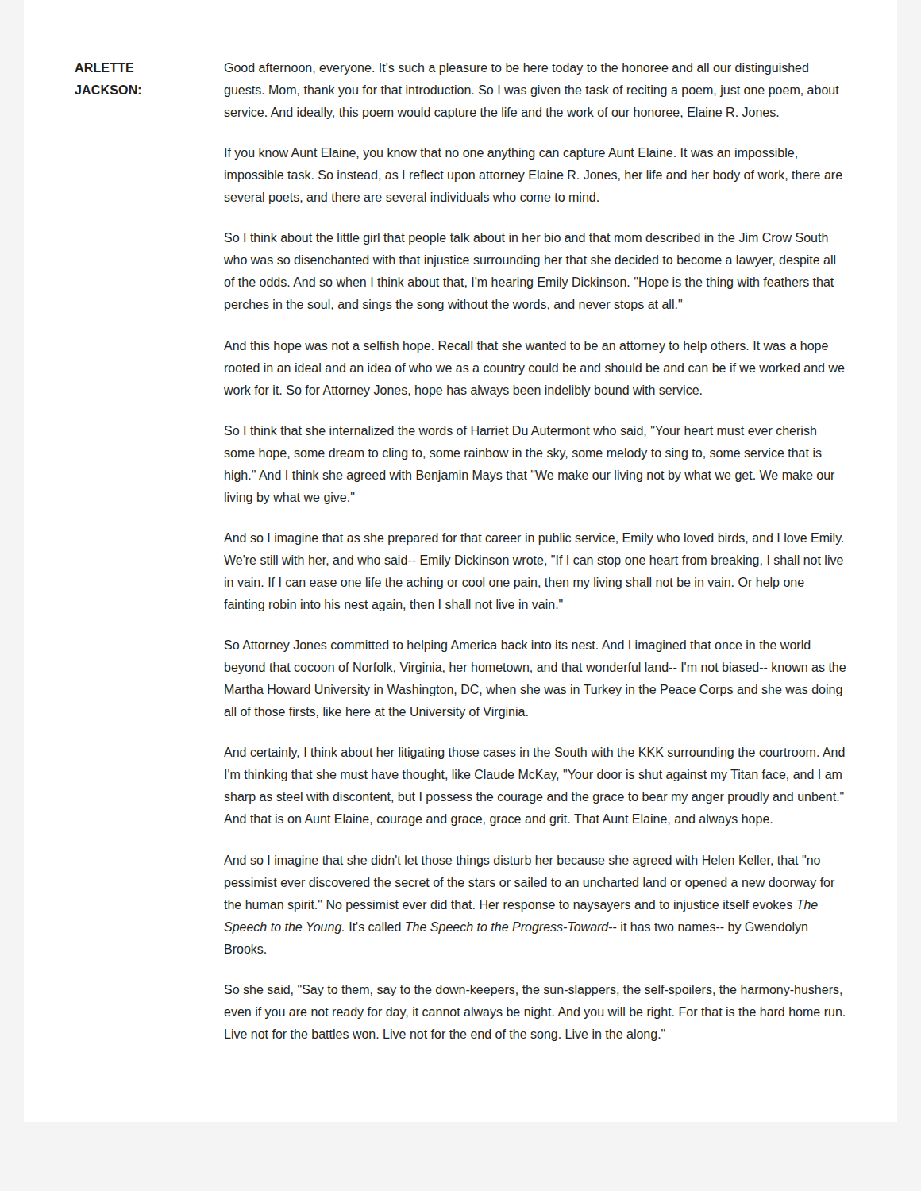Arlette Jackson:
Good afternoon, everyone. It's such a pleasure to be here today to the honoree and all our distinguished guests. Mom, thank you for that introduction. So I was given the task of reciting a poem, just one poem, about service. And ideally, this poem would capture the life and the work of our honoree, Elaine R. Jones.
If you know Aunt Elaine, you know that no one anything can capture Aunt Elaine. It was an impossible, impossible task. So instead, as I reflect upon attorney Elaine R. Jones, her life and her body of work, there are several poets, and there are several individuals who come to mind.
So I think about the little girl that people talk about in her bio and that mom described in the Jim Crow South who was so disenchanted with that injustice surrounding her that she decided to become a lawyer, despite all of the odds. And so when I think about that, I'm hearing Emily Dickinson. "Hope is the thing with feathers that perches in the soul, and sings the song without the words, and never stops at all."
And this hope was not a selfish hope. Recall that she wanted to be an attorney to help others. It was a hope rooted in an ideal and an idea of who we as a country could be and should be and can be if we worked and we work for it. So for Attorney Jones, hope has always been indelibly bound with service.
So I think that she internalized the words of Harriet Du Autermont who said, "Your heart must ever cherish some hope, some dream to cling to, some rainbow in the sky, some melody to sing to, some service that is high." And I think she agreed with Benjamin Mays that "We make our living not by what we get. We make our living by what we give."
And so I imagine that as she prepared for that career in public service, Emily who loved birds, and I love Emily. We're still with her, and who said-- Emily Dickinson wrote, "If I can stop one heart from breaking, I shall not live in vain. If I can ease one life the aching or cool one pain, then my living shall not be in vain. Or help one fainting robin into his nest again, then I shall not live in vain."
So Attorney Jones committed to helping America back into its nest. And I imagined that once in the world beyond that cocoon of Norfolk, Virginia, her hometown, and that wonderful land-- I'm not biased-- known as the Martha Howard University in Washington, DC, when she was in Turkey in the Peace Corps and she was doing all of those firsts, like here at the University of Virginia.
And certainly, I think about her litigating those cases in the South with the KKK surrounding the courtroom. And I'm thinking that she must have thought, like Claude McKay, "Your door is shut against my Titan face, and I am sharp as steel with discontent, but I possess the courage and the grace to bear my anger proudly and unbent." And that is on Aunt Elaine, courage and grace, grace and grit. That Aunt Elaine, and always hope.
And so I imagine that she didn't let those things disturb her because she agreed with Helen Keller, that "no pessimist ever discovered the secret of the stars or sailed to an uncharted land or opened a new doorway for the human spirit." No pessimist ever did that. Her response to naysayers and to injustice itself evokes The Speech to the Young. It's called The Speech to the Progress-Toward-- it has two names-- by Gwendolyn Brooks.
So she said, "Say to them, say to the down-keepers, the sun-slappers, the self-spoilers, the harmony-hushers, even if you are not ready for day, it cannot always be night. And you will be right. For that is the hard home run. Live not for the battles won. Live not for the end of the song. Live in the along."